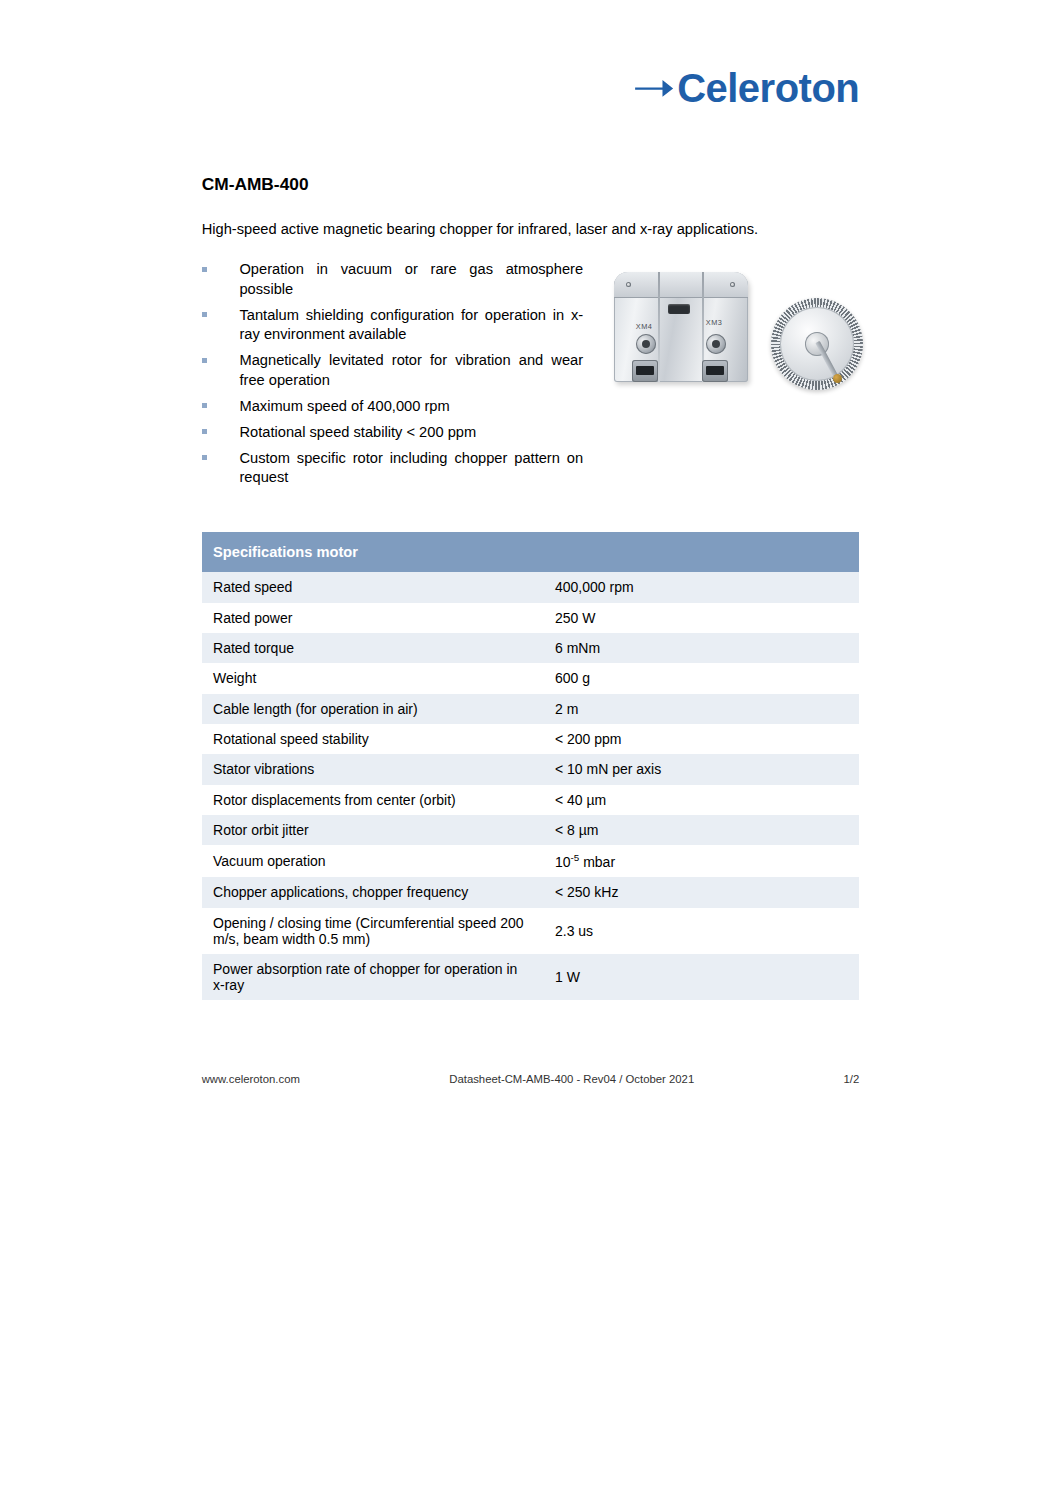Celeroton
CM-AMB-400
High-speed active magnetic bearing chopper for infrared, laser and x-ray applications.
Operation in vacuum or rare gas atmosphere possible
Tantalum shielding configuration for operation in x-ray environment available
Magnetically levitated rotor for vibration and wear free operation
Maximum speed of 400,000 rpm
Rotational speed stability < 200 ppm
Custom specific rotor including chopper pattern on request
XM4
XM3
| Specifications motor |
| --- |
| Rated speed | 400,000 rpm |
| Rated power | 250 W |
| Rated torque | 6 mNm |
| Weight | 600 g |
| Cable length (for operation in air) | 2 m |
| Rotational speed stability | < 200 ppm |
| Stator vibrations | < 10 mN per axis |
| Rotor displacements from center (orbit) | < 40 µm |
| Rotor orbit jitter | < 8 µm |
| Vacuum operation | 10 -5 mbar |
| Chopper applications, chopper frequency | < 250 kHz |
| Opening / closing time (Circumferential speed 200 m/s, beam width 0.5 mm) | 2.3 us |
| Power absorption rate of chopper for operation in x-ray | 1 W |
www.celeroton.com Datasheet-CM-AMB-400 - Rev04 / October 2021 1/2